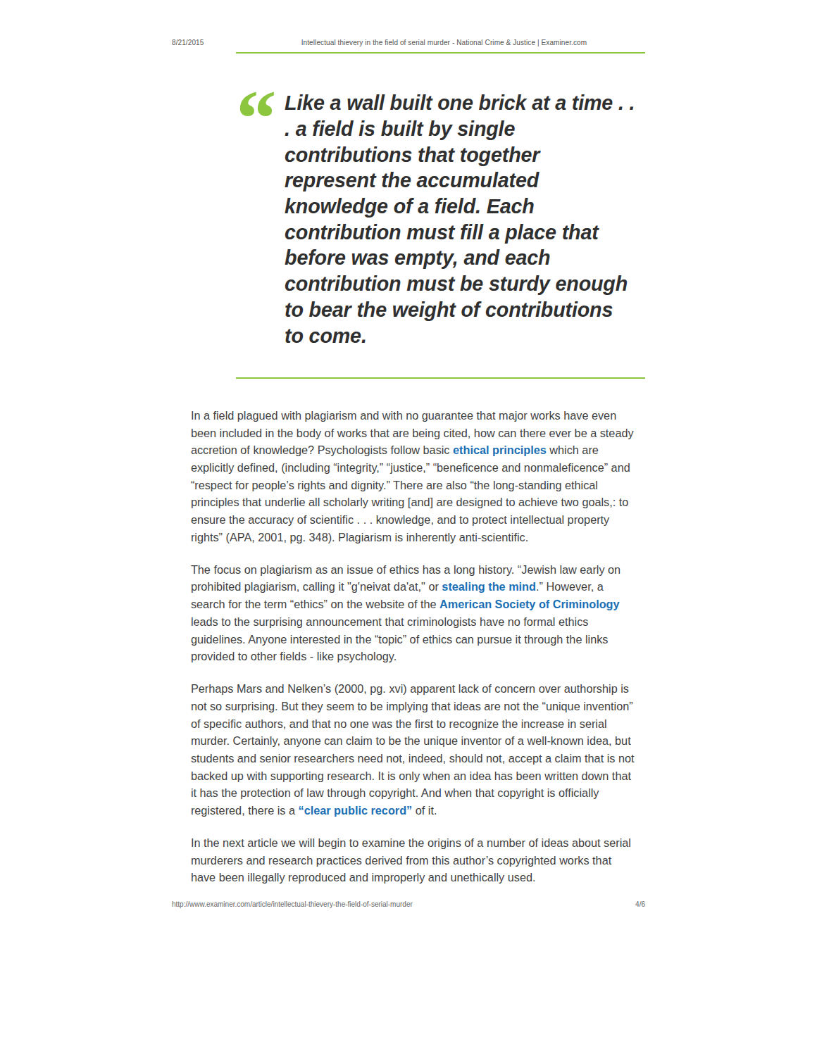8/21/2015
Intellectual thievery in the field of serial murder - National Crime & Justice | Examiner.com
“
Like a wall built one brick at a time . . . a field is built by single contributions that together represent the accumulated knowledge of a field. Each contribution must fill a place that before was empty, and each contribution must be sturdy enough to bear the weight of contributions to come.
In a field plagued with plagiarism and with no guarantee that major works have even been included in the body of works that are being cited, how can there ever be a steady accretion of knowledge? Psychologists follow basic ethical principles which are explicitly defined, (including “integrity,” “justice,” “beneficence and nonmaleficence” and “respect for people’s rights and dignity.” There are also “the long-standing ethical principles that underlie all scholarly writing [and] are designed to achieve two goals,: to ensure the accuracy of scientific . . . knowledge, and to protect intellectual property rights” (APA, 2001, pg. 348). Plagiarism is inherently anti-scientific.
The focus on plagiarism as an issue of ethics has a long history. “Jewish law early on prohibited plagiarism, calling it "g'neivat da'at," or stealing the mind.” However, a search for the term “ethics” on the website of the American Society of Criminology leads to the surprising announcement that criminologists have no formal ethics guidelines. Anyone interested in the “topic” of ethics can pursue it through the links provided to other fields - like psychology.
Perhaps Mars and Nelken’s (2000, pg. xvi) apparent lack of concern over authorship is not so surprising. But they seem to be implying that ideas are not the “unique invention” of specific authors, and that no one was the first to recognize the increase in serial murder. Certainly, anyone can claim to be the unique inventor of a well-known idea, but students and senior researchers need not, indeed, should not, accept a claim that is not backed up with supporting research. It is only when an idea has been written down that it has the protection of law through copyright. And when that copyright is officially registered, there is a “clear public record” of it.
In the next article we will begin to examine the origins of a number of ideas about serial murderers and research practices derived from this author’s copyrighted works that have been illegally reproduced and improperly and unethically used.
http://www.examiner.com/article/intellectual-thievery-the-field-of-serial-murder
4/6